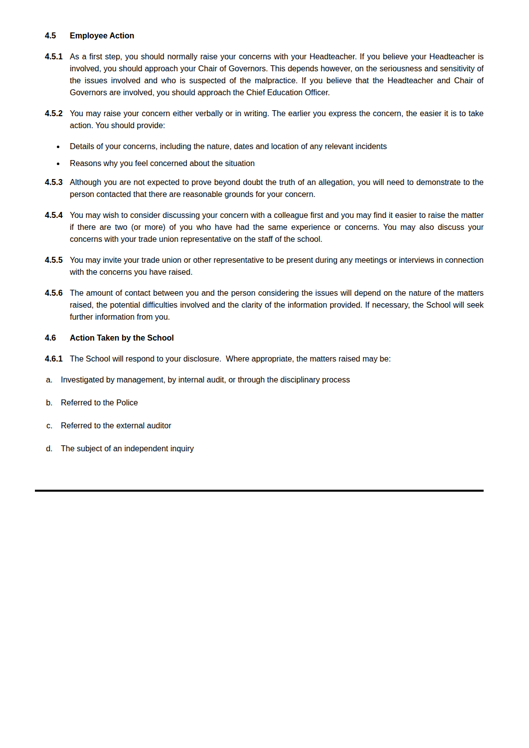4.5
Employee Action
4.5.1
As a first step, you should normally raise your concerns with your Headteacher. If you believe your Headteacher is involved, you should approach your Chair of Governors. This depends however, on the seriousness and sensitivity of the issues involved and who is suspected of the malpractice. If you believe that the Headteacher and Chair of Governors are involved, you should approach the Chief Education Officer.
4.5.2
You may raise your concern either verbally or in writing. The earlier you express the concern, the easier it is to take action. You should provide:
Details of your concerns, including the nature, dates and location of any relevant incidents
Reasons why you feel concerned about the situation
4.5.3
Although you are not expected to prove beyond doubt the truth of an allegation, you will need to demonstrate to the person contacted that there are reasonable grounds for your concern.
4.5.4
You may wish to consider discussing your concern with a colleague first and you may find it easier to raise the matter if there are two (or more) of you who have had the same experience or concerns. You may also discuss your concerns with your trade union representative on the staff of the school.
4.5.5
You may invite your trade union or other representative to be present during any meetings or interviews in connection with the concerns you have raised.
4.5.6
The amount of contact between you and the person considering the issues will depend on the nature of the matters raised, the potential difficulties involved and the clarity of the information provided. If necessary, the School will seek further information from you.
4.6
Action Taken by the School
4.6.1
The School will respond to your disclosure. Where appropriate, the matters raised may be:
Investigated by management, by internal audit, or through the disciplinary process
Referred to the Police
Referred to the external auditor
The subject of an independent inquiry